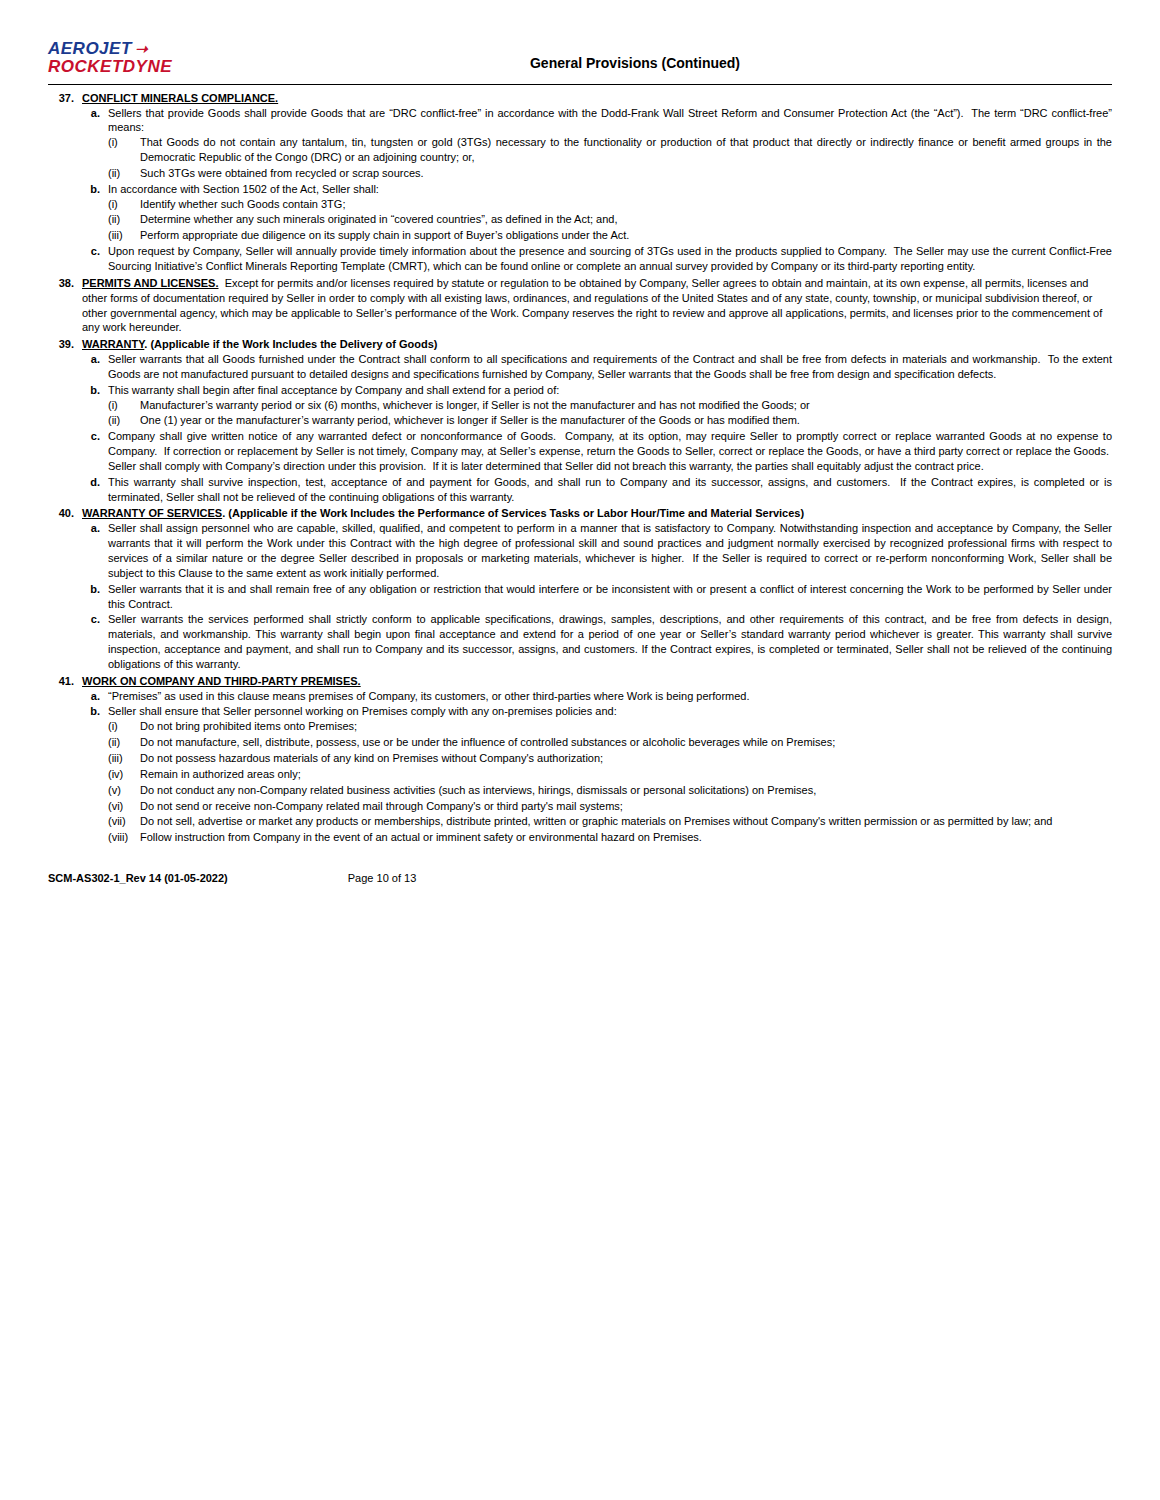AEROJET ➝
ROCKETDYNE
General Provisions (Continued)
37. CONFLICT MINERALS COMPLIANCE.
a. Sellers that provide Goods shall provide Goods that are “DRC conflict-free” in accordance with the Dodd-Frank Wall Street Reform and Consumer Protection Act (the “Act”). The term “DRC conflict-free” means:
(i) That Goods do not contain any tantalum, tin, tungsten or gold (3TGs) necessary to the functionality or production of that product that directly or indirectly finance or benefit armed groups in the Democratic Republic of the Congo (DRC) or an adjoining country; or,
(ii) Such 3TGs were obtained from recycled or scrap sources.
b. In accordance with Section 1502 of the Act, Seller shall:
(i) Identify whether such Goods contain 3TG;
(ii) Determine whether any such minerals originated in “covered countries”, as defined in the Act; and,
(iii) Perform appropriate due diligence on its supply chain in support of Buyer’s obligations under the Act.
c. Upon request by Company, Seller will annually provide timely information about the presence and sourcing of 3TGs used in the products supplied to Company. The Seller may use the current Conflict-Free Sourcing Initiative’s Conflict Minerals Reporting Template (CMRT), which can be found online or complete an annual survey provided by Company or its third-party reporting entity.
38. PERMITS AND LICENSES. Except for permits and/or licenses required by statute or regulation to be obtained by Company, Seller agrees to obtain and maintain, at its own expense, all permits, licenses and other forms of documentation required by Seller in order to comply with all existing laws, ordinances, and regulations of the United States and of any state, county, township, or municipal subdivision thereof, or other governmental agency, which may be applicable to Seller’s performance of the Work. Company reserves the right to review and approve all applications, permits, and licenses prior to the commencement of any work hereunder.
39. WARRANTY. (Applicable if the Work Includes the Delivery of Goods)
a. Seller warrants that all Goods furnished under the Contract shall conform to all specifications and requirements of the Contract and shall be free from defects in materials and workmanship. To the extent Goods are not manufactured pursuant to detailed designs and specifications furnished by Company, Seller warrants that the Goods shall be free from design and specification defects.
b. This warranty shall begin after final acceptance by Company and shall extend for a period of:
(i) Manufacturer’s warranty period or six (6) months, whichever is longer, if Seller is not the manufacturer and has not modified the Goods; or
(ii) One (1) year or the manufacturer’s warranty period, whichever is longer if Seller is the manufacturer of the Goods or has modified them.
c. Company shall give written notice of any warranted defect or nonconformance of Goods. Company, at its option, may require Seller to promptly correct or replace warranted Goods at no expense to Company. If correction or replacement by Seller is not timely, Company may, at Seller’s expense, return the Goods to Seller, correct or replace the Goods, or have a third party correct or replace the Goods. Seller shall comply with Company’s direction under this provision. If it is later determined that Seller did not breach this warranty, the parties shall equitably adjust the contract price.
d. This warranty shall survive inspection, test, acceptance of and payment for Goods, and shall run to Company and its successor, assigns, and customers. If the Contract expires, is completed or is terminated, Seller shall not be relieved of the continuing obligations of this warranty.
40. WARRANTY OF SERVICES. (Applicable if the Work Includes the Performance of Services Tasks or Labor Hour/Time and Material Services)
a. Seller shall assign personnel who are capable, skilled, qualified, and competent to perform in a manner that is satisfactory to Company. Notwithstanding inspection and acceptance by Company, the Seller warrants that it will perform the Work under this Contract with the high degree of professional skill and sound practices and judgment normally exercised by recognized professional firms with respect to services of a similar nature or the degree Seller described in proposals or marketing materials, whichever is higher. If the Seller is required to correct or re-perform nonconforming Work, Seller shall be subject to this Clause to the same extent as work initially performed.
b. Seller warrants that it is and shall remain free of any obligation or restriction that would interfere or be inconsistent with or present a conflict of interest concerning the Work to be performed by Seller under this Contract.
c. Seller warrants the services performed shall strictly conform to applicable specifications, drawings, samples, descriptions, and other requirements of this contract, and be free from defects in design, materials, and workmanship. This warranty shall begin upon final acceptance and extend for a period of one year or Seller’s standard warranty period whichever is greater. This warranty shall survive inspection, acceptance and payment, and shall run to Company and its successor, assigns, and customers. If the Contract expires, is completed or terminated, Seller shall not be relieved of the continuing obligations of this warranty.
41. WORK ON COMPANY AND THIRD-PARTY PREMISES.
a.“Premises” as used in this clause means premises of Company, its customers, or other third-parties where Work is being performed.
b. Seller shall ensure that Seller personnel working on Premises comply with any on-premises policies and:
(i) Do not bring prohibited items onto Premises;
(ii) Do not manufacture, sell, distribute, possess, use or be under the influence of controlled substances or alcoholic beverages while on Premises;
(iii) Do not possess hazardous materials of any kind on Premises without Company's authorization;
(iv) Remain in authorized areas only;
(v) Do not conduct any non-Company related business activities (such as interviews, hirings, dismissals or personal solicitations) on Premises,
(vi) Do not send or receive non-Company related mail through Company's or third party's mail systems;
(vii) Do not sell, advertise or market any products or memberships, distribute printed, written or graphic materials on Premises without Company's written permission or as permitted by law; and
(viii) Follow instruction from Company in the event of an actual or imminent safety or environmental hazard on Premises.
SCM-AS302-1_Rev 14 (01-05-2022)Page 10 of 13